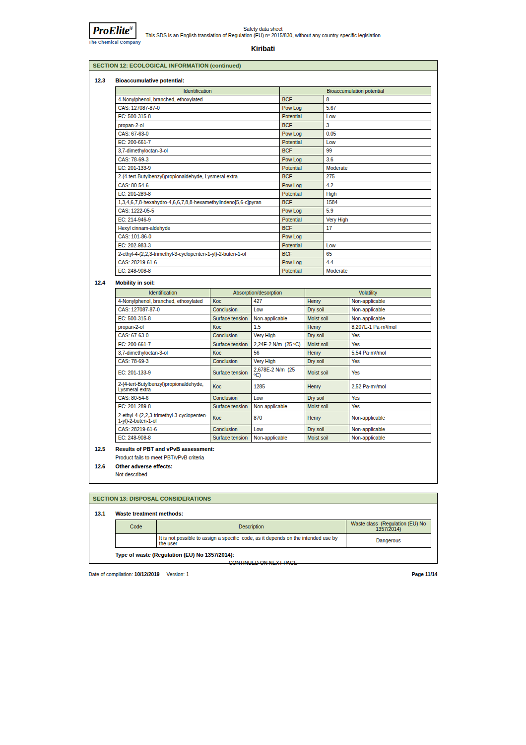ProElite®
The Chemical Company
Safety data sheet
This SDS is an English translation of Regulation (EU) nº 2015/830, without any country-specific legislation
Kiribati
SECTION 12: ECOLOGICAL INFORMATION (continued)
12.3
Bioaccumulative potential:
| Identification | Bioaccumulation potential |
| --- | --- |
| 4-Nonylphenol, branched, ethoxylated | BCF | 8 |
| CAS: 127087-87-0 | Pow Log | 5.67 |
| EC: 500-315-8 | Potential | Low |
| propan-2-ol | BCF | 3 |
| CAS: 67-63-0 | Pow Log | 0.05 |
| EC: 200-661-7 | Potential | Low |
| 3,7-dimethyloctan-3-ol | BCF | 99 |
| CAS: 78-69-3 | Pow Log | 3.6 |
| EC: 201-133-9 | Potential | Moderate |
| 2-(4-tert-Butylbenzyl)propionaldehyde, Lysmeral extra | BCF | 275 |
| CAS: 80-54-6 | Pow Log | 4.2 |
| EC: 201-289-8 | Potential | High |
| 1,3,4,6,7,8-hexahydro-4,6,6,7,8,8-hexamethylindeno[5,6-c]pyran | BCF | 1584 |
| CAS: 1222-05-5 | Pow Log | 5.9 |
| EC: 214-946-9 | Potential | Very High |
| Hexyl cinnam-aldehyde | BCF | 17 |
| CAS: 101-86-0 | Pow Log | |
| EC: 202-983-3 | Potential | Low |
| 2-ethyl-4-(2,2,3-trimethyl-3-cyclopenten-1-yl)-2-buten-1-ol | BCF | 65 |
| CAS: 28219-61-6 | Pow Log | 4.4 |
| EC: 248-908-8 | Potential | Moderate |
12.4
Mobility in soil:
| Identification | Absorption/desorption | Volatility |
| --- | --- | --- |
| 4-Nonylphenol, branched, ethoxylated | Koc | 427 | Henry | Non-applicable |
| CAS: 127087-87-0 | Conclusion | Low | Dry soil | Non-applicable |
| EC: 500-315-8 | Surface tension | Non-applicable | Moist soil | Non-applicable |
| propan-2-ol | Koc | 1.5 | Henry | 8,207E-1 Pa·m³/mol |
| CAS: 67-63-0 | Conclusion | Very High | Dry soil | Yes |
| EC: 200-661-7 | Surface tension | 2,24E-2 N/m (25 ºC) | Moist soil | Yes |
| 3,7-dimethyloctan-3-ol | Koc | 56 | Henry | 5,54 Pa·m³/mol |
| CAS: 78-69-3 | Conclusion | Very High | Dry soil | Yes |
| EC: 201-133-9 | Surface tension | 2,678E-2 N/m (25 ºC) | Moist soil | Yes |
| 2-(4-tert-Butylbenzyl)propionaldehyde, Lysmeral extra | Koc | 1285 | Henry | 2,52 Pa·m³/mol |
| CAS: 80-54-6 | Conclusion | Low | Dry soil | Yes |
| EC: 201-289-8 | Surface tension | Non-applicable | Moist soil | Yes |
| 2-ethyl-4-(2,2,3-trimethyl-3-cyclopenten-1-yl)-2-buten-1-ol | Koc | 870 | Henry | Non-applicable |
| CAS: 28219-61-6 | Conclusion | Low | Dry soil | Non-applicable |
| EC: 248-908-8 | Surface tension | Non-applicable | Moist soil | Non-applicable |
12.5
Results of PBT and vPvB assessment:
Product fails to meet PBT/vPvB criteria
12.6
Other adverse effects:
Not described
SECTION 13: DISPOSAL CONSIDERATIONS
13.1
Waste treatment methods:
| Code | Description | Waste class (Regulation (EU) No 1357/2014) |
| --- | --- | --- |
| | It is not possible to assign a specific code, as it depends on the intended use by the user | Dangerous |
Type of waste (Regulation (EU) No 1357/2014):
- CONTINUED ON NEXT PAGE -
Date of compilation: 10/12/2019 Version: 1
Page 11/14